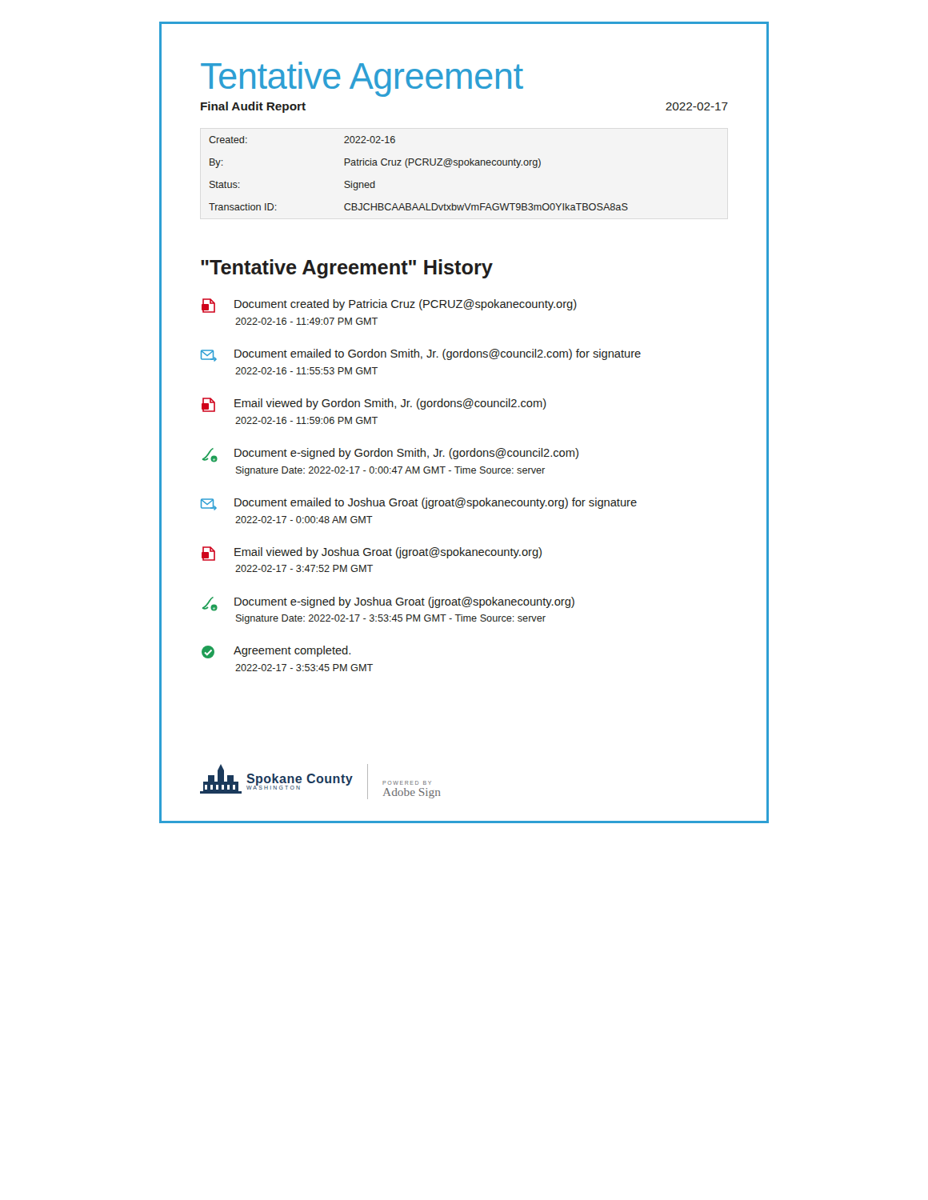Tentative Agreement
Final Audit Report 2022-02-17
| Created: | 2022-02-16 |
| By: | Patricia Cruz (PCRUZ@spokanecounty.org) |
| Status: | Signed |
| Transaction ID: | CBJCHBCAABAALDvtxbwVmFAGWT9B3mO0YIkaTBOSA8aS |
"Tentative Agreement" History
Document created by Patricia Cruz (PCRUZ@spokanecounty.org)
2022-02-16 - 11:49:07 PM GMT
Document emailed to Gordon Smith, Jr. (gordons@council2.com) for signature
2022-02-16 - 11:55:53 PM GMT
Email viewed by Gordon Smith, Jr. (gordons@council2.com)
2022-02-16 - 11:59:06 PM GMT
e Document e-signed by Gordon Smith, Jr. (gordons@council2.com)
Signature Date: 2022-02-17 - 0:00:47 AM GMT - Time Source: server
Document emailed to Joshua Groat (jgroat@spokanecounty.org) for signature
2022-02-17 - 0:00:48 AM GMT
Email viewed by Joshua Groat (jgroat@spokanecounty.org)
2022-02-17 - 3:47:52 PM GMT
e Document e-signed by Joshua Groat (jgroat@spokanecounty.org)
Signature Date: 2022-02-17 - 3:53:45 PM GMT - Time Source: server
Agreement completed.
2022-02-17 - 3:53:45 PM GMT
Spokane County
WASHINGTON
POWERED BY
Adobe Sign